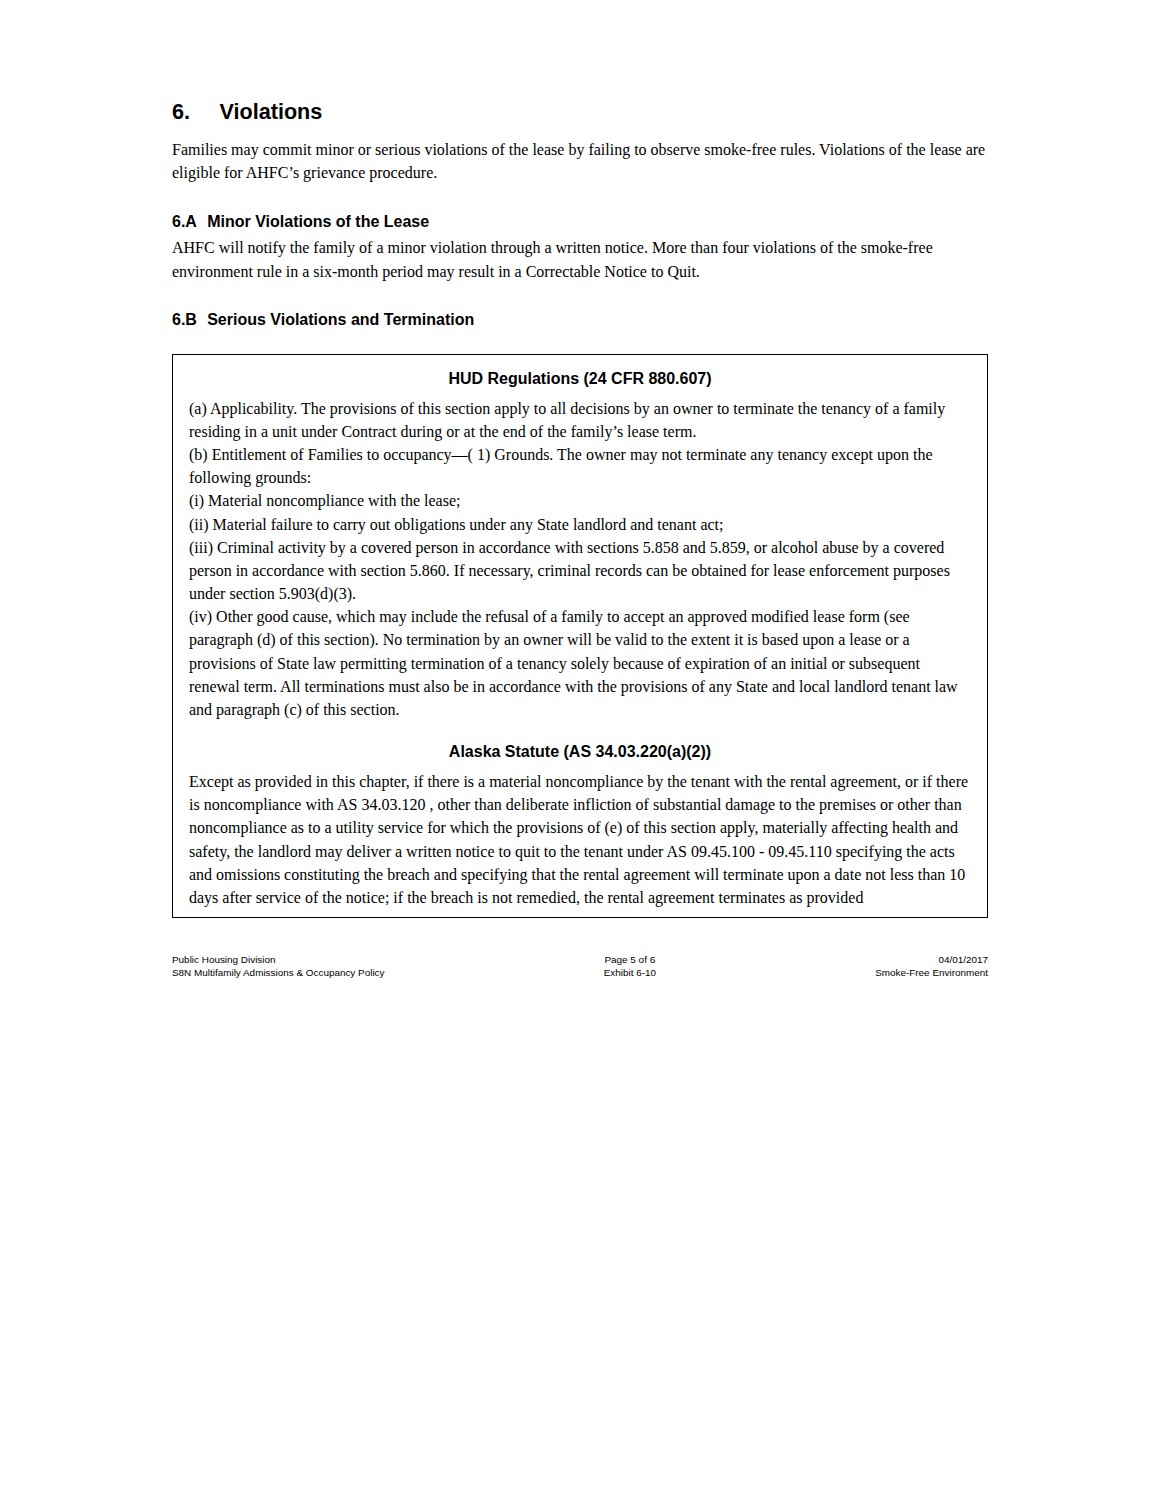6. Violations
Families may commit minor or serious violations of the lease by failing to observe smoke-free rules. Violations of the lease are eligible for AHFC’s grievance procedure.
6.AMinor Violations of the Lease
AHFC will notify the family of a minor violation through a written notice. More than four violations of the smoke-free environment rule in a six-month period may result in a Correctable Notice to Quit.
6.BSerious Violations and Termination
HUD Regulations (24 CFR 880.607)
(a) Applicability. The provisions of this section apply to all decisions by an owner to terminate the tenancy of a family residing in a unit under Contract during or at the end of the family’s lease term.
(b) Entitlement of Families to occupancy—( 1) Grounds. The owner may not terminate any tenancy except upon the following grounds:
(i) Material noncompliance with the lease;
(ii) Material failure to carry out obligations under any State landlord and tenant act;
(iii) Criminal activity by a covered person in accordance with sections 5.858 and 5.859, or alcohol abuse by a covered person in accordance with section 5.860. If necessary, criminal records can be obtained for lease enforcement purposes under section 5.903(d)(3).
(iv) Other good cause, which may include the refusal of a family to accept an approved modified lease form (see paragraph (d) of this section). No termination by an owner will be valid to the extent it is based upon a lease or a provisions of State law permitting termination of a tenancy solely because of expiration of an initial or subsequent renewal term. All terminations must also be in accordance with the provisions of any State and local landlord tenant law and paragraph (c) of this section.
Alaska Statute (AS 34.03.220(a)(2))
Except as provided in this chapter, if there is a material noncompliance by the tenant with the rental agreement, or if there is noncompliance with AS 34.03.120 , other than deliberate infliction of substantial damage to the premises or other than noncompliance as to a utility service for which the provisions of (e) of this section apply, materially affecting health and safety, the landlord may deliver a written notice to quit to the tenant under AS 09.45.100 - 09.45.110 specifying the acts and omissions constituting the breach and specifying that the rental agreement will terminate upon a date not less than 10 days after service of the notice; if the breach is not remedied, the rental agreement terminates as provided
Public Housing Division
S8N Multifamily Admissions & Occupancy Policy
Page 5 of 6
Exhibit 6-10
04/01/2017
Smoke-Free Environment